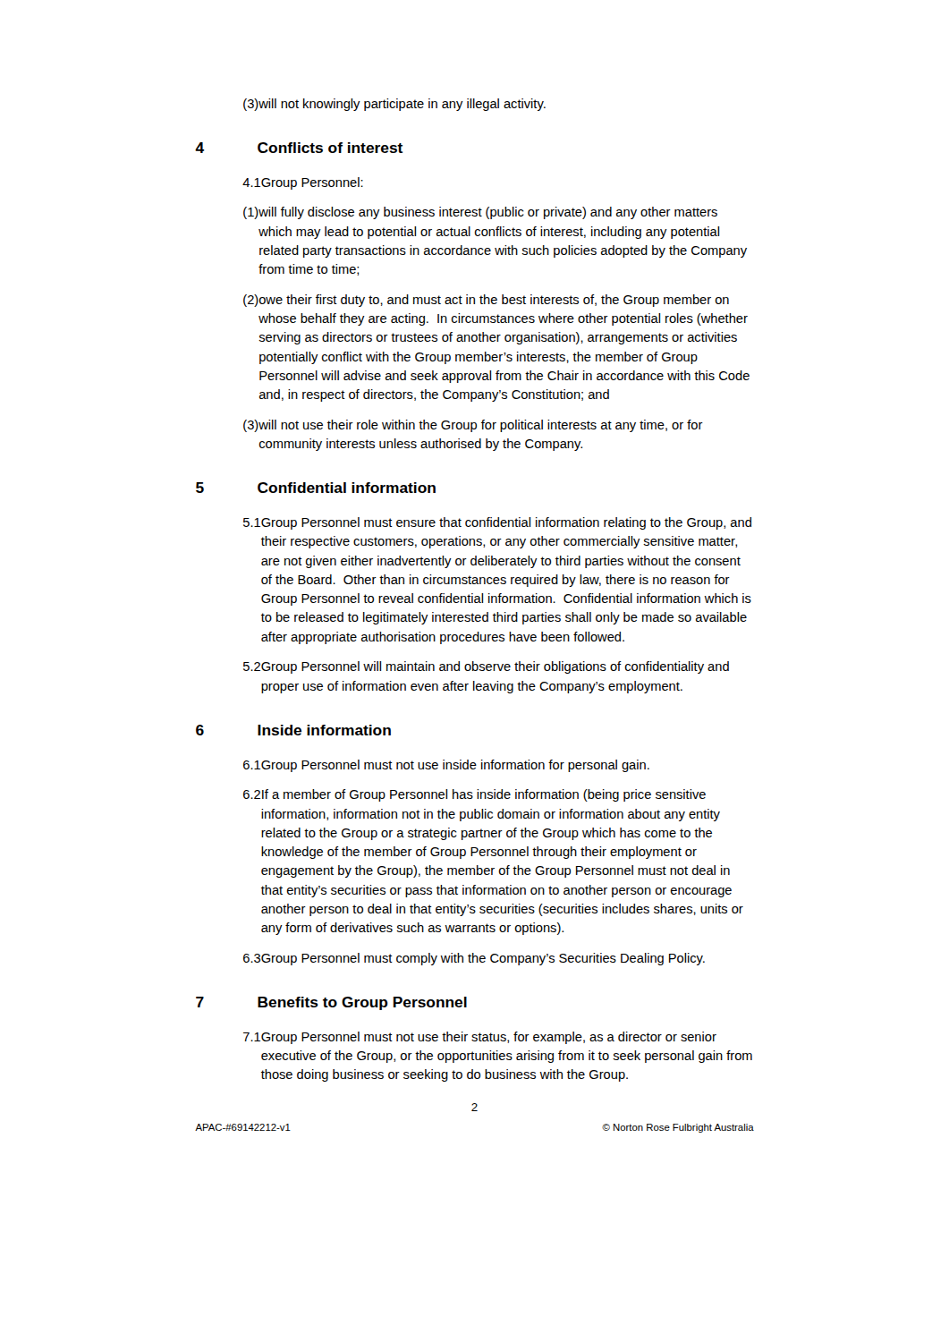(3)
will not knowingly participate in any illegal activity.
4 Conflicts of interest
4.1
Group Personnel:
(1)
will fully disclose any business interest (public or private) and any other matters which may lead to potential or actual conflicts of interest, including any potential related party transactions in accordance with such policies adopted by the Company from time to time;
(2)
owe their first duty to, and must act in the best interests of, the Group member on whose behalf they are acting. In circumstances where other potential roles (whether serving as directors or trustees of another organisation), arrangements or activities potentially conflict with the Group member’s interests, the member of Group Personnel will advise and seek approval from the Chair in accordance with this Code and, in respect of directors, the Company’s Constitution; and
(3)
will not use their role within the Group for political interests at any time, or for community interests unless authorised by the Company.
5 Confidential information
5.1
Group Personnel must ensure that confidential information relating to the Group, and their respective customers, operations, or any other commercially sensitive matter, are not given either inadvertently or deliberately to third parties without the consent of the Board. Other than in circumstances required by law, there is no reason for Group Personnel to reveal confidential information. Confidential information which is to be released to legitimately interested third parties shall only be made so available after appropriate authorisation procedures have been followed.
5.2
Group Personnel will maintain and observe their obligations of confidentiality and proper use of information even after leaving the Company’s employment.
6 Inside information
6.1
Group Personnel must not use inside information for personal gain.
6.2
If a member of Group Personnel has inside information (being price sensitive information, information not in the public domain or information about any entity related to the Group or a strategic partner of the Group which has come to the knowledge of the member of Group Personnel through their employment or engagement by the Group), the member of the Group Personnel must not deal in that entity’s securities or pass that information on to another person or encourage another person to deal in that entity’s securities (securities includes shares, units or any form of derivatives such as warrants or options).
6.3
Group Personnel must comply with the Company’s Securities Dealing Policy.
7 Benefits to Group Personnel
7.1
Group Personnel must not use their status, for example, as a director or senior executive of the Group, or the opportunities arising from it to seek personal gain from those doing business or seeking to do business with the Group.
2
APAC-#69142212-v1
© Norton Rose Fulbright Australia